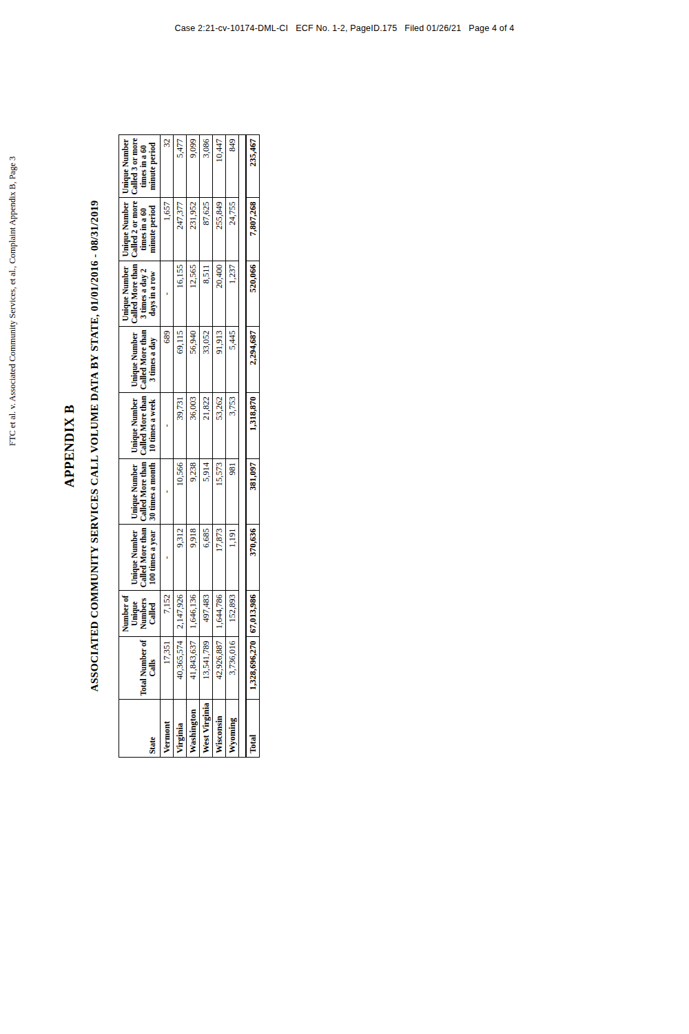Case 2:21-cv-10174-DML-CI ECF No. 1-2, PageID.175 Filed 01/26/21 Page 4 of 4
FTC et al. v. Associated Community Services, et al., Complaint Appendix B, Page 3
APPENDIX B
ASSOCIATED COMMUNITY SERVICES CALL VOLUME DATA BY STATE, 01/01/2016 - 08/31/2019
| State | Total Number of Calls | Number of Unique Numbers Called | Unique Number Called More than 100 times a year | Unique Number Called More than 30 times a month | Unique Number Called More than 10 times a week | Unique Number Called More than 3 times a day | Unique Number Called More than 3 times a day 2 days in a row | Unique Number Called 2 or more times in a 60 minute period | Unique Number Called 3 or more times in a 60 minute period |
| --- | --- | --- | --- | --- | --- | --- | --- | --- | --- |
| Vermont | 17,351 | 7,152 | - | - | - | 689 | - | 1,657 | 32 |
| Virginia | 40,365,574 | 2,147,926 | 9,312 | 10,566 | 39,731 | 69,115 | 16,155 | 247,377 | 5,477 |
| Washington | 41,843,637 | 1,646,136 | 9,918 | 9,238 | 36,003 | 56,940 | 12,565 | 231,952 | 9,099 |
| West Virginia | 13,541,789 | 497,483 | 6,685 | 5,914 | 21,822 | 33,052 | 8,511 | 87,625 | 3,086 |
| Wisconsin | 42,926,887 | 1,644,786 | 17,873 | 15,573 | 53,262 | 91,913 | 20,400 | 255,849 | 10,447 |
| Wyoming | 3,736,016 | 152,893 | 1,191 | 981 | 3,753 | 5,445 | 1,237 | 24,755 | 849 |
| Total | 1,328,696,270 | 67,013,986 | 370,636 | 381,097 | 1,318,870 | 2,294,687 | 520,066 | 7,807,268 | 235,467 |